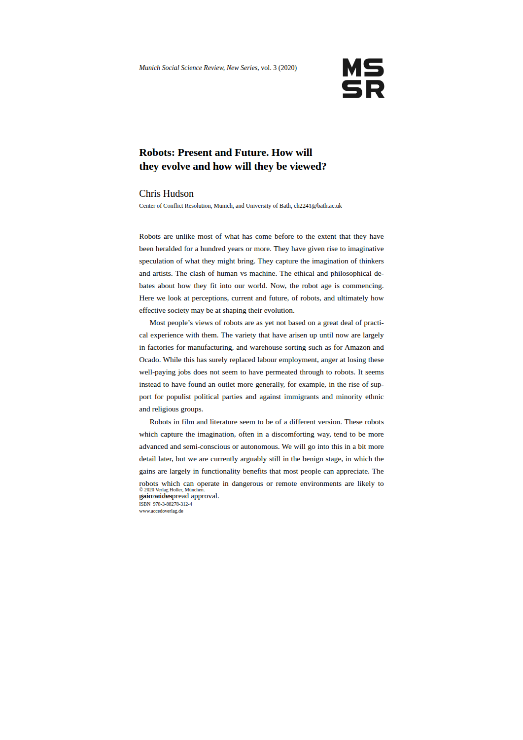Munich Social Science Review, New Series, vol. 3 (2020)
Robots: Present and Future. How will
they evolve and how will they be viewed?
Chris Hudson
Center of Conflict Resolution, Munich, and University of Bath, ch2241@bath.ac.uk
Robots are unlike most of what has come before to the extent that they have been heralded for a hundred years or more. They have given rise to imaginative speculation of what they might bring. They capture the imagination of thinkers and artists. The clash of human vs machine. The ethical and philosophical debates about how they fit into our world. Now, the robot age is commencing. Here we look at perceptions, current and future, of robots, and ultimately how effective society may be at shaping their evolution.
Most people’s views of robots are as yet not based on a great deal of practical experience with them. The variety that have arisen up until now are largely in factories for manufacturing, and warehouse sorting such as for Amazon and Ocado. While this has surely replaced labour employment, anger at losing these well-paying jobs does not seem to have permeated through to robots. It seems instead to have found an outlet more generally, for example, in the rise of support for populist political parties and against immigrants and minority ethnic and religious groups.
Robots in film and literature seem to be of a different version. These robots which capture the imagination, often in a discomforting way, tend to be more advanced and semi-conscious or autonomous. We will go into this in a bit more detail later, but we are currently arguably still in the benign stage, in which the gains are largely in functionality benefits that most people can appreciate. The robots which can operate in dangerous or remote environments are likely to gain widespread approval.
© 2020 Verlag Holler, München.
ISSN 0170-2521
ISBN 978-3-88278-312-4
www.accedoverlag.de